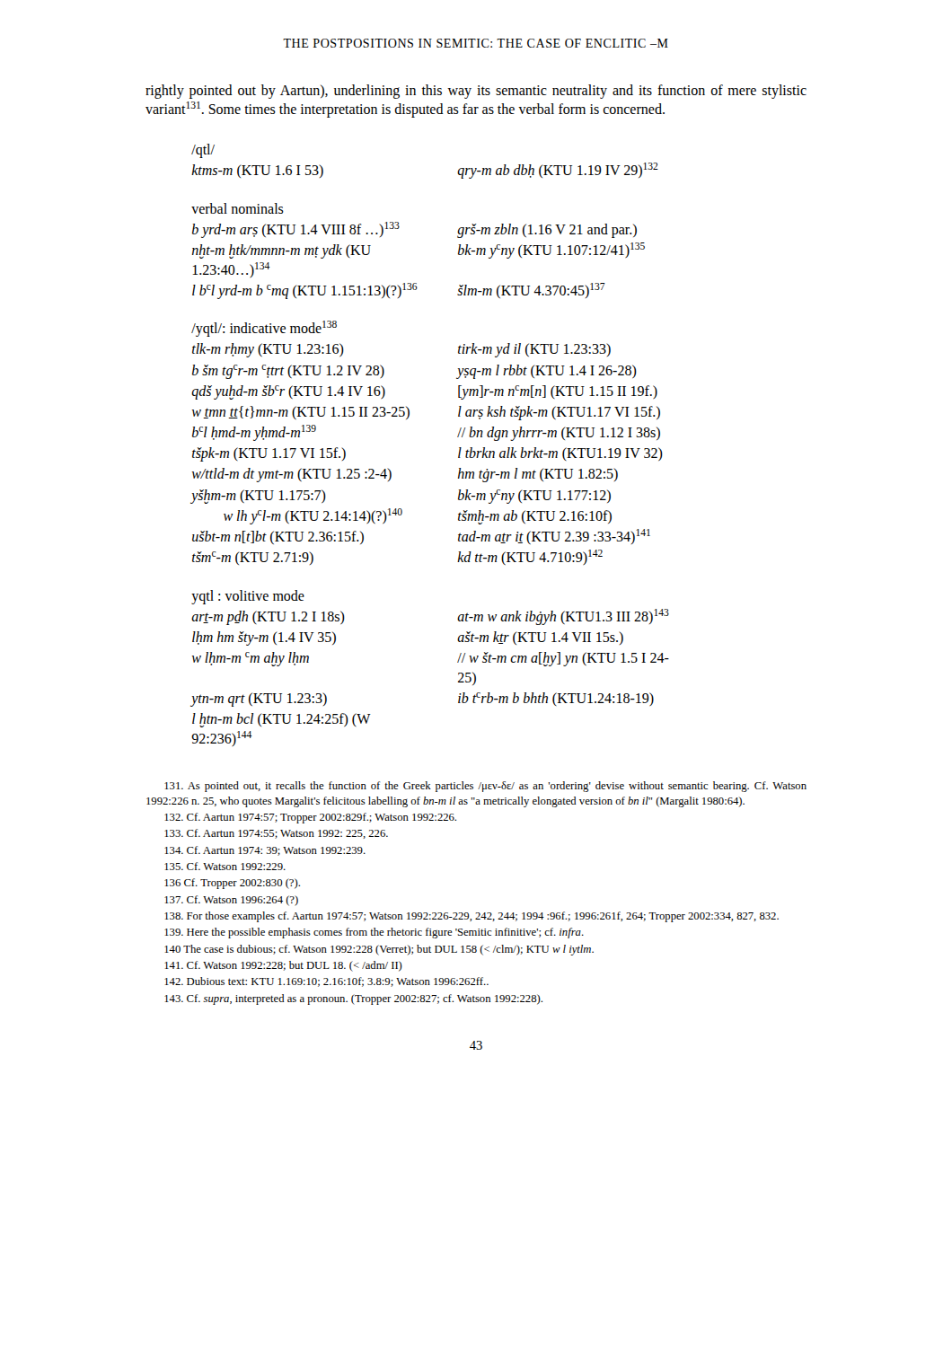THE POSTPOSITIONS IN SEMITIC: THE CASE OF ENCLITIC –M
rightly pointed out by Aartun), underlining in this way its semantic neutrality and its function of mere stylistic variant131. Some times the interpretation is disputed as far as the verbal form is concerned.
| /qtl/ | |
| ktms-m (KTU 1.6 I 53) | qry-m ab dbḥ (KTU 1.19 IV 29) 132 |
| verbal nominals | |
| b yrd-m arṣ (KTU 1.4 VIII 8f …) 133 | grš-m zbln (1.16 V 21 and par.) |
| nḫt-m ḫtk/mmnn-m mṭ ydk (KU 1.23:40…) 134 | bk-m y c ny (KTU 1.107:12/41) 135 |
| l b c l yrd-m b c mq (KTU 1.151:13)(?) 136 | šlm-m (KTU 4.370:45) 137 |
| /yqtl/: indicative mode 138 | |
| tlk-m rḥmy (KTU 1.23:16) | tirk-m yd il (KTU 1.23:33) |
| b šm tg c r-m c ṭtrt (KTU 1.2 IV 28) | yṣq-m l rbbt (KTU 1.4 I 26-28) |
| qdš yuḫd-m šb c r (KTU 1.4 IV 16) | [ ym ] r-m n c m [ n ] (KTU 1.15 II 19f.) |
| w ṯmn ṯṯ { t } mn-m (KTU 1.15 II 23-25) | l arṣ ksh tšpk-m (KTU1.17 VI 15f.) |
| b c l ḥmd-m yḥmd-m 139 | // bn dgn yhrrr-m (KTU 1.12 I 38s) |
| tšpk-m (KTU 1.17 VI 15f.) | l tbrkn alk brkt-m (KTU1.19 IV 32) |
| w/ttld-m dt ymt-m (KTU 1.25 :2-4) | hm tġr-m l mt (KTU 1.82:5) |
| yšḫm-m (KTU 1.175:7) | bk-m y c ny (KTU 1.177:12) |
| w lh y c l-m (KTU 2.14:14)(?) 140 | tšmḫ-m ab (KTU 2.16:10f) |
| ušbt-m n [ t ] bt (KTU 2.36:15f.) | tad-m aṯr iṯ (KTU 2.39 :33-34) 141 |
| tšm c -m (KTU 2.71:9) | kd tt-m (KTU 4.710:9) 142 |
| yqtl : volitive mode | |
| arṯ-m pḏh (KTU 1.2 I 18s) | at-m w ank ibġyh (KTU1.3 III 28) 143 |
| lḥm hm šty-m (1.4 IV 35) | ašt-m kṯr (KTU 1.4 VII 15s.) |
| w lḥm-m c m aḫy lḥm | // w št-m cm a [ ḫy ] yn (KTU 1.5 I 24-25) |
| ytn-m qrt (KTU 1.23:3) | ib t c rb-m b bhth (KTU1.24:18-19) |
| l ḫtn-m bcl (KTU 1.24:25f) (W 92:236) 144 | |
131. As pointed out, it recalls the function of the Greek particles /μεν-δε/ as an 'ordering' devise without semantic bearing. Cf. Watson 1992:226 n. 25, who quotes Margalit's felicitous labelling of bn-m il as "a metrically elongated version of bn il" (Margalit 1980:64).
132. Cf. Aartun 1974:57; Tropper 2002:829f.; Watson 1992:226.
133. Cf. Aartun 1974:55; Watson 1992: 225, 226.
134. Cf. Aartun 1974: 39; Watson 1992:239.
135. Cf. Watson 1992:229.
136 Cf. Tropper 2002:830 (?).
137. Cf. Watson 1996:264 (?)
138. For those examples cf. Aartun 1974:57; Watson 1992:226-229, 242, 244; 1994 :96f.; 1996:261f, 264; Tropper 2002:334, 827, 832.
139. Here the possible emphasis comes from the rhetoric figure 'Semitic infinitive'; cf. infra.
140 The case is dubious; cf. Watson 1992:228 (Verret); but DUL 158 (< /clm/); KTU w l iytlm.
141. Cf. Watson 1992:228; but DUL 18. (< /adm/ II)
142. Dubious text: KTU 1.169:10; 2.16:10f; 3.8:9; Watson 1996:262ff..
143. Cf. supra, interpreted as a pronoun. (Tropper 2002:827; cf. Watson 1992:228).
43